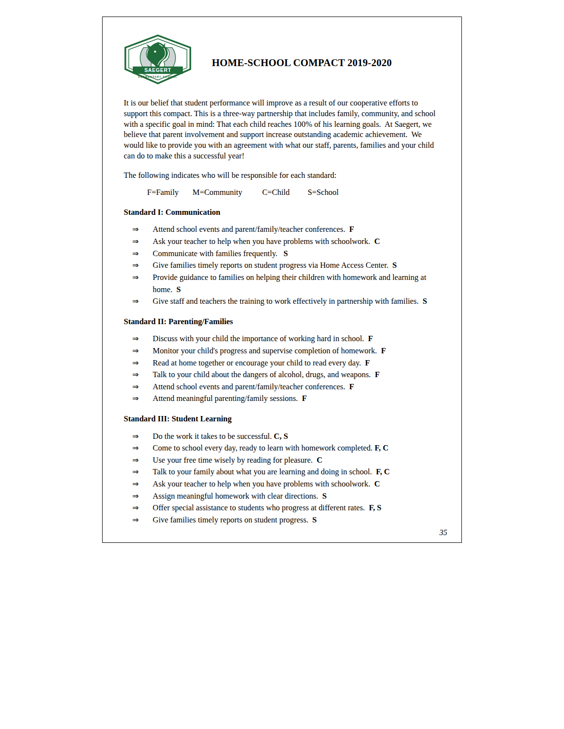SAEGERT ELEMENTARY SCHOOL
HOME-SCHOOL COMPACT 2019-2020
It is our belief that student performance will improve as a result of our cooperative efforts to support this compact. This is a three-way partnership that includes family, community, and school with a specific goal in mind: That each child reaches 100% of his learning goals. At Saegert, we believe that parent involvement and support increase outstanding academic achievement. We would like to provide you with an agreement with what our staff, parents, families and your child can do to make this a successful year!
The following indicates who will be responsible for each standard:
F=Family M=Community C=Child S=School
Standard I: Communication
Attend school events and parent/family/teacher conferences. F
Ask your teacher to help when you have problems with schoolwork. C
Communicate with families frequently. S
Give families timely reports on student progress via Home Access Center. S
Provide guidance to families on helping their children with homework and learning at home. S
Give staff and teachers the training to work effectively in partnership with families. S
Standard II: Parenting/Families
Discuss with your child the importance of working hard in school. F
Monitor your child's progress and supervise completion of homework. F
Read at home together or encourage your child to read every day. F
Talk to your child about the dangers of alcohol, drugs, and weapons. F
Attend school events and parent/family/teacher conferences. F
Attend meaningful parenting/family sessions. F
Standard III: Student Learning
Do the work it takes to be successful. C, S
Come to school every day, ready to learn with homework completed. F, C
Use your free time wisely by reading for pleasure. C
Talk to your family about what you are learning and doing in school. F, C
Ask your teacher to help when you have problems with schoolwork. C
Assign meaningful homework with clear directions. S
Offer special assistance to students who progress at different rates. F, S
Give families timely reports on student progress. S
35